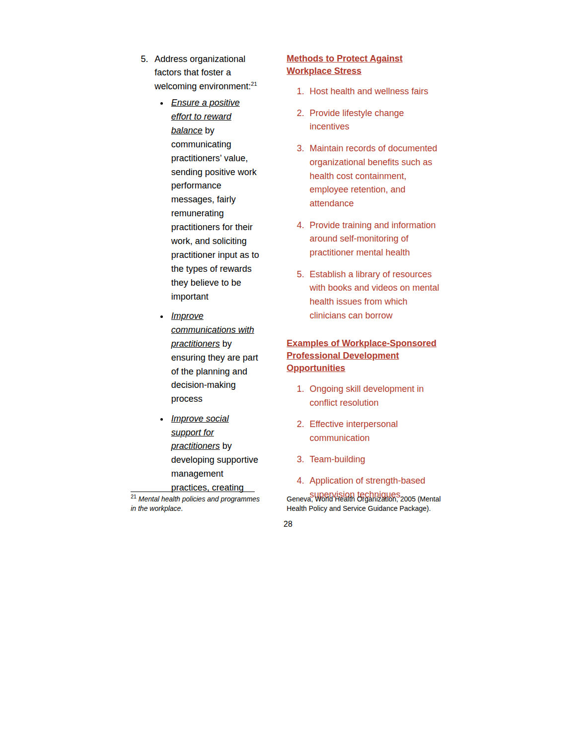Address organizational factors that foster a welcoming environment:21
Ensure a positive effort to reward balance by communicating practitioners’ value, sending positive work performance messages, fairly remunerating practitioners for their work, and soliciting practitioner input as to the types of rewards they believe to be important
Improve communications with practitioners by ensuring they are part of the planning and decision-making process
Improve social support for practitioners by developing supportive management practices, creating
Methods to Protect Against Workplace Stress
Host health and wellness fairs
Provide lifestyle change incentives
Maintain records of documented organizational benefits such as health cost containment, employee retention, and attendance
Provide training and information around self-monitoring of practitioner mental health
Establish a library of resources with books and videos on mental health issues from which clinicians can borrow
Examples of Workplace-Sponsored Professional Development Opportunities
Ongoing skill development in conflict resolution
Effective interpersonal communication
Team-building
Application of strength-based supervision techniques
21 Mental health policies and programmes in the workplace.
Geneva, World Health Organization, 2005 (Mental Health Policy and Service Guidance Package).
28